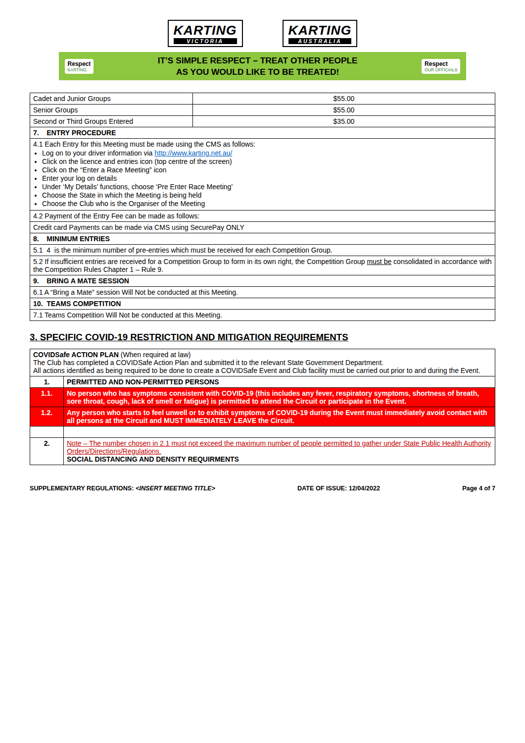KARTINGVICTORIA
KARTINGAUSTRALIA
RespectKARTING
IT’S SIMPLE RESPECT – TREAT OTHER PEOPLE
AS YOU WOULD LIKE TO BE TREATED!
RespectOUR OFFICIALS
| Cadet and Junior Groups | $55.00 |
| Senior Groups | $55.00 |
| Second or Third Groups Entered | $35.00 |
| 7. ENTRY PROCEDURE |
| 4.1 Each Entry for this Meeting must be made using the CMS as follows: Log on to your driver information via http://www.karting.net.au/ Click on the licence and entries icon (top centre of the screen) Click on the “Enter a Race Meeting” icon Enter your log on details Under ‘My Details’ functions, choose ‘Pre Enter Race Meeting’ Choose the State in which the Meeting is being held Choose the Club who is the Organiser of the Meeting |
| 4.2 Payment of the Entry Fee can be made as follows: |
| Credit card Payments can be made via CMS using SecurePay ONLY |
| 8. MINIMUM ENTRIES |
| 5.1 4 is the minimum number of pre-entries which must be received for each Competition Group. |
| 5.2 If insufficient entries are received for a Competition Group to form in its own right, the Competition Group must be consolidated in accordance with the Competition Rules Chapter 1 – Rule 9. |
| 9. BRING A MATE SESSION |
| 6.1 A “Bring a Mate” session Will Not be conducted at this Meeting. |
| 10. TEAMS COMPETITION |
| 7.1 Teams Competition Will Not be conducted at this Meeting. |
3. SPECIFIC COVID-19 RESTRICTION AND MITIGATION REQUIREMENTS
| COVIDSafe ACTION PLAN (When required at law) The Club has completed a COVIDSafe Action Plan and submitted it to the relevant State Government Department. All actions identified as being required to be done to create a COVIDSafe Event and Club facility must be carried out prior to and during the Event. |
| 1. | PERMITTED AND NON-PERMITTED PERSONS |
| 1.1. | No person who has symptoms consistent with COVID-19 (this includes any fever, respiratory symptoms, shortness of breath, sore throat, cough, lack of smell or fatigue) is permitted to attend the Circuit or participate in the Event. |
| 1.2. | Any person who starts to feel unwell or to exhibit symptoms of COVID-19 during the Event must immediately avoid contact with all persons at the Circuit and MUST IMMEDIATELY LEAVE the Circuit. |
| 2. | Note – The number chosen in 2.1 must not exceed the maximum number of people permitted to gather under State Public Health Authority Orders/Directions/Regulations. SOCIAL DISTANCING AND DENSITY REQUIRMENTS |
SUPPLEMENTARY REGULATIONS: <INSERT MEETING TITLE> DATE OF ISSUE: 12/04/2022 Page 4 of 7